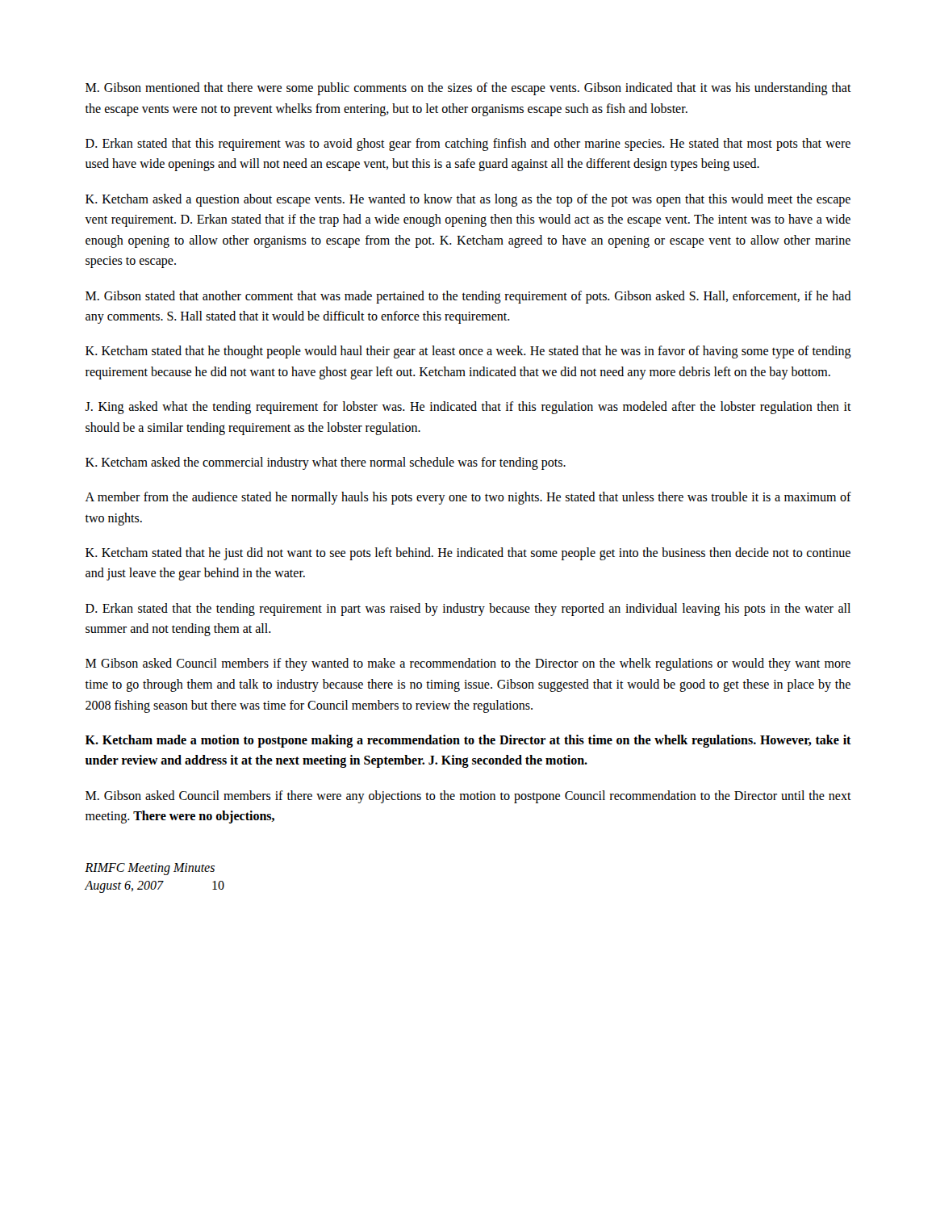M. Gibson mentioned that there were some public comments on the sizes of the escape vents. Gibson indicated that it was his understanding that the escape vents were not to prevent whelks from entering, but to let other organisms escape such as fish and lobster.
D. Erkan stated that this requirement was to avoid ghost gear from catching finfish and other marine species. He stated that most pots that were used have wide openings and will not need an escape vent, but this is a safe guard against all the different design types being used.
K. Ketcham asked a question about escape vents. He wanted to know that as long as the top of the pot was open that this would meet the escape vent requirement. D. Erkan stated that if the trap had a wide enough opening then this would act as the escape vent. The intent was to have a wide enough opening to allow other organisms to escape from the pot. K. Ketcham agreed to have an opening or escape vent to allow other marine species to escape.
M. Gibson stated that another comment that was made pertained to the tending requirement of pots. Gibson asked S. Hall, enforcement, if he had any comments. S. Hall stated that it would be difficult to enforce this requirement.
K. Ketcham stated that he thought people would haul their gear at least once a week. He stated that he was in favor of having some type of tending requirement because he did not want to have ghost gear left out. Ketcham indicated that we did not need any more debris left on the bay bottom.
J. King asked what the tending requirement for lobster was. He indicated that if this regulation was modeled after the lobster regulation then it should be a similar tending requirement as the lobster regulation.
K. Ketcham asked the commercial industry what there normal schedule was for tending pots.
A member from the audience stated he normally hauls his pots every one to two nights. He stated that unless there was trouble it is a maximum of two nights.
K. Ketcham stated that he just did not want to see pots left behind. He indicated that some people get into the business then decide not to continue and just leave the gear behind in the water.
D. Erkan stated that the tending requirement in part was raised by industry because they reported an individual leaving his pots in the water all summer and not tending them at all.
M Gibson asked Council members if they wanted to make a recommendation to the Director on the whelk regulations or would they want more time to go through them and talk to industry because there is no timing issue. Gibson suggested that it would be good to get these in place by the 2008 fishing season but there was time for Council members to review the regulations.
K. Ketcham made a motion to postpone making a recommendation to the Director at this time on the whelk regulations. However, take it under review and address it at the next meeting in September. J. King seconded the motion.
M. Gibson asked Council members if there were any objections to the motion to postpone Council recommendation to the Director until the next meeting. There were no objections,
RIMFC Meeting Minutes
August 6, 2007 10